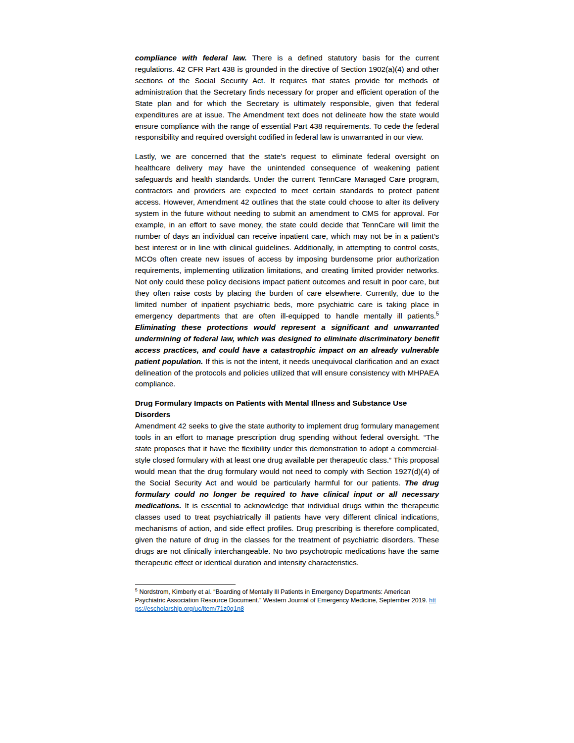compliance with federal law. There is a defined statutory basis for the current regulations. 42 CFR Part 438 is grounded in the directive of Section 1902(a)(4) and other sections of the Social Security Act. It requires that states provide for methods of administration that the Secretary finds necessary for proper and efficient operation of the State plan and for which the Secretary is ultimately responsible, given that federal expenditures are at issue. The Amendment text does not delineate how the state would ensure compliance with the range of essential Part 438 requirements. To cede the federal responsibility and required oversight codified in federal law is unwarranted in our view.
Lastly, we are concerned that the state’s request to eliminate federal oversight on healthcare delivery may have the unintended consequence of weakening patient safeguards and health standards. Under the current TennCare Managed Care program, contractors and providers are expected to meet certain standards to protect patient access. However, Amendment 42 outlines that the state could choose to alter its delivery system in the future without needing to submit an amendment to CMS for approval. For example, in an effort to save money, the state could decide that TennCare will limit the number of days an individual can receive inpatient care, which may not be in a patient’s best interest or in line with clinical guidelines. Additionally, in attempting to control costs, MCOs often create new issues of access by imposing burdensome prior authorization requirements, implementing utilization limitations, and creating limited provider networks. Not only could these policy decisions impact patient outcomes and result in poor care, but they often raise costs by placing the burden of care elsewhere. Currently, due to the limited number of inpatient psychiatric beds, more psychiatric care is taking place in emergency departments that are often ill-equipped to handle mentally ill patients.5 Eliminating these protections would represent a significant and unwarranted undermining of federal law, which was designed to eliminate discriminatory benefit access practices, and could have a catastrophic impact on an already vulnerable patient population. If this is not the intent, it needs unequivocal clarification and an exact delineation of the protocols and policies utilized that will ensure consistency with MHPAEA compliance.
Drug Formulary Impacts on Patients with Mental Illness and Substance Use Disorders
Amendment 42 seeks to give the state authority to implement drug formulary management tools in an effort to manage prescription drug spending without federal oversight. “The state proposes that it have the flexibility under this demonstration to adopt a commercial-style closed formulary with at least one drug available per therapeutic class.” This proposal would mean that the drug formulary would not need to comply with Section 1927(d)(4) of the Social Security Act and would be particularly harmful for our patients. The drug formulary could no longer be required to have clinical input or all necessary medications. It is essential to acknowledge that individual drugs within the therapeutic classes used to treat psychiatrically ill patients have very different clinical indications, mechanisms of action, and side effect profiles. Drug prescribing is therefore complicated, given the nature of drug in the classes for the treatment of psychiatric disorders. These drugs are not clinically interchangeable. No two psychotropic medications have the same therapeutic effect or identical duration and intensity characteristics.
5 Nordstrom, Kimberly et al. “Boarding of Mentally Ill Patients in Emergency Departments: American Psychiatric Association Resource Document.” Western Journal of Emergency Medicine, September 2019. https://escholarship.org/uc/item/71z0q1n8